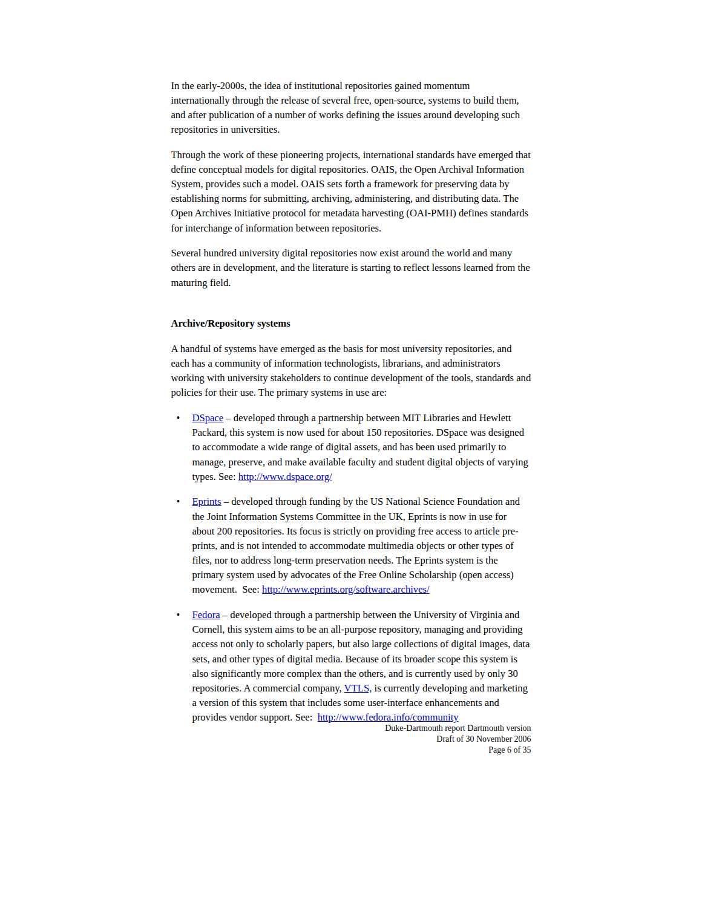In the early-2000s, the idea of institutional repositories gained momentum internationally through the release of several free, open-source, systems to build them, and after publication of a number of works defining the issues around developing such repositories in universities.
Through the work of these pioneering projects, international standards have emerged that define conceptual models for digital repositories. OAIS, the Open Archival Information System, provides such a model. OAIS sets forth a framework for preserving data by establishing norms for submitting, archiving, administering, and distributing data. The Open Archives Initiative protocol for metadata harvesting (OAI-PMH) defines standards for interchange of information between repositories.
Several hundred university digital repositories now exist around the world and many others are in development, and the literature is starting to reflect lessons learned from the maturing field.
Archive/Repository systems
A handful of systems have emerged as the basis for most university repositories, and each has a community of information technologists, librarians, and administrators working with university stakeholders to continue development of the tools, standards and policies for their use. The primary systems in use are:
DSpace – developed through a partnership between MIT Libraries and Hewlett Packard, this system is now used for about 150 repositories. DSpace was designed to accommodate a wide range of digital assets, and has been used primarily to manage, preserve, and make available faculty and student digital objects of varying types. See: http://www.dspace.org/
Eprints – developed through funding by the US National Science Foundation and the Joint Information Systems Committee in the UK, Eprints is now in use for about 200 repositories. Its focus is strictly on providing free access to article pre-prints, and is not intended to accommodate multimedia objects or other types of files, nor to address long-term preservation needs. The Eprints system is the primary system used by advocates of the Free Online Scholarship (open access) movement. See: http://www.eprints.org/software.archives/
Fedora – developed through a partnership between the University of Virginia and Cornell, this system aims to be an all-purpose repository, managing and providing access not only to scholarly papers, but also large collections of digital images, data sets, and other types of digital media. Because of its broader scope this system is also significantly more complex than the others, and is currently used by only 30 repositories. A commercial company, VTLS, is currently developing and marketing a version of this system that includes some user-interface enhancements and provides vendor support. See: http://www.fedora.info/community
Duke-Dartmouth report Dartmouth version
Draft of 30 November 2006
Page 6 of 35